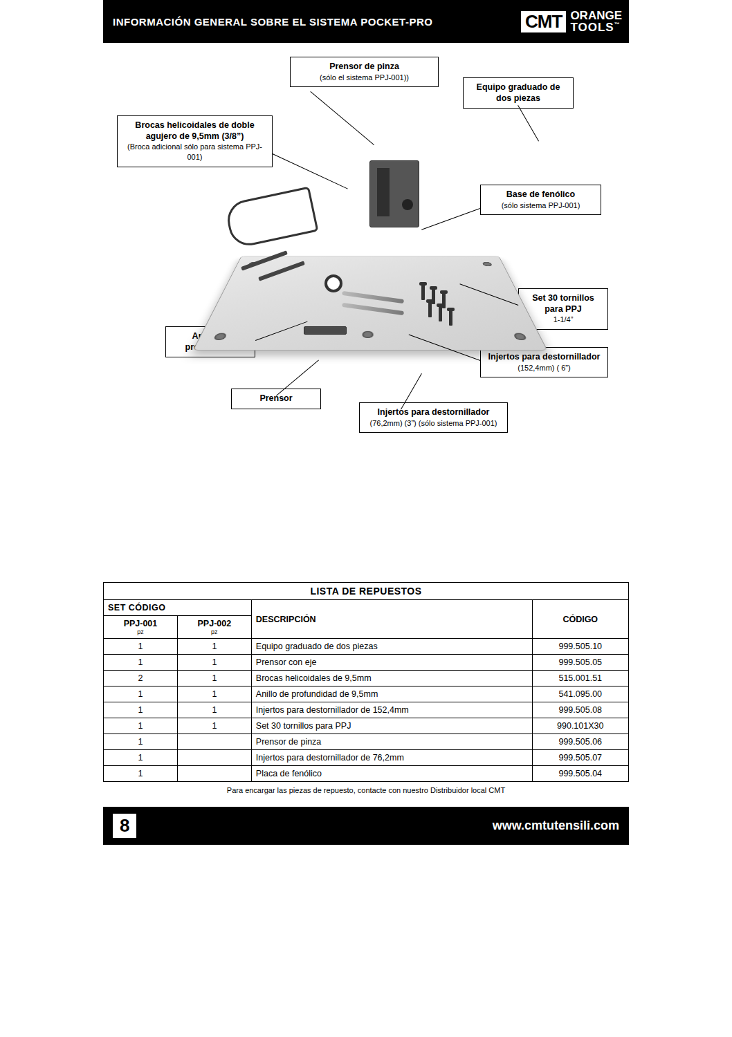Información general sobre el sistema Pocket-Pro
CMT ORANGETOOLS™
Prensor de pinza (sólo el sistema PPJ-001))
Equipo graduado de dos piezas
Brocas helicoidales de doble agujero de 9,5mm (3/8”) (Broca adicional sólo para sistema PPJ-001)
Base de fenólico (sólo sistema PPJ-001)
Set 30 tornillos para PPJ 1-1/4”
Injertos para destornillador (152,4mm) ( 6”)
Anillo de profundidad
Prensor
Injertos para destornillador (76,2mm) (3”) (sólo sistema PPJ-001)
LISTA DE REPUESTOS
| SET CÓDIGO | DESCRIPCIÓN | CÓDIGO |
| --- | --- | --- |
| PPJ-001 pz | PPJ-002 pz |
| 1 | 1 | Equipo graduado de dos piezas | 999.505.10 |
| 1 | 1 | Prensor con eje | 999.505.05 |
| 2 | 1 | Brocas helicoidales de 9,5mm | 515.001.51 |
| 1 | 1 | Anillo de profundidad de 9,5mm | 541.095.00 |
| 1 | 1 | Injertos para destornillador de 152,4mm | 999.505.08 |
| 1 | 1 | Set 30 tornillos para PPJ | 990.101X30 |
| 1 | | Prensor de pinza | 999.505.06 |
| 1 | | Injertos para destornillador de 76,2mm | 999.505.07 |
| 1 | | Placa de fenólico | 999.505.04 |
Para encargar las piezas de repuesto, contacte con nuestro Distribuidor local CMT
8 www.cmtutensili.com